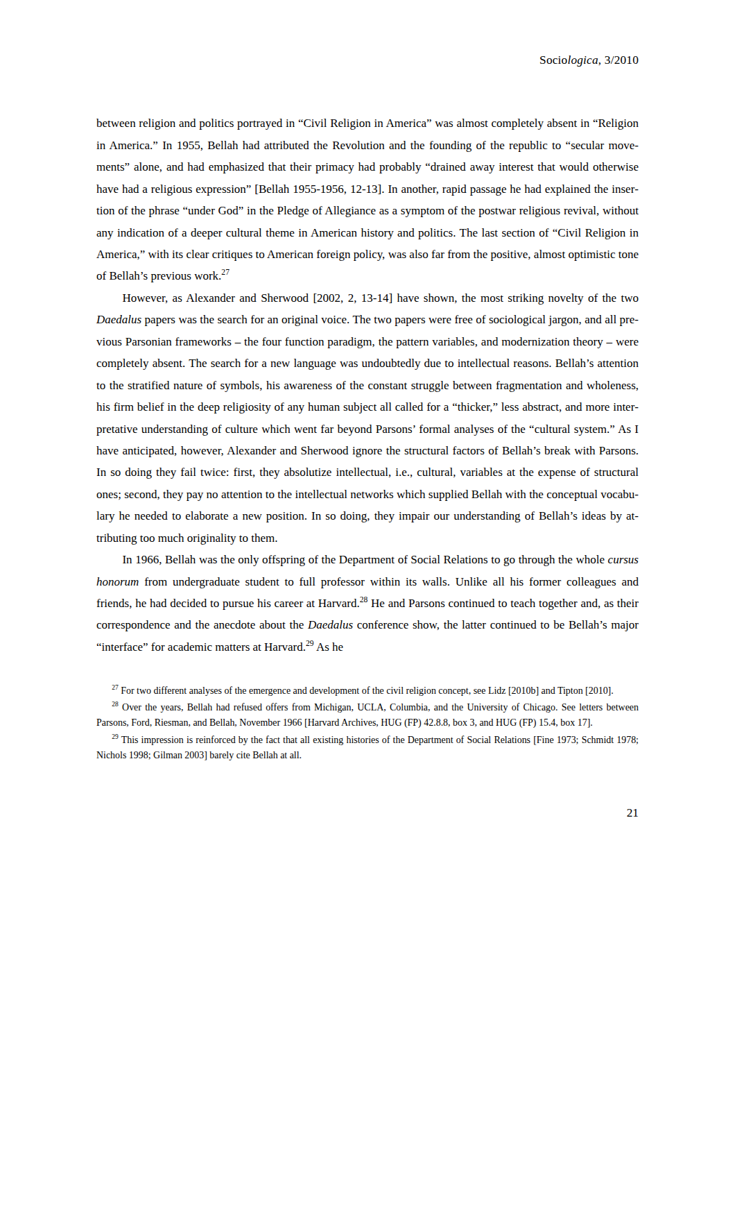Sociologica, 3/2010
between religion and politics portrayed in “Civil Religion in America” was almost completely absent in “Religion in America.” In 1955, Bellah had attributed the Revolution and the founding of the republic to “secular movements” alone, and had emphasized that their primacy had probably “drained away interest that would otherwise have had a religious expression” [Bellah 1955-1956, 12-13]. In another, rapid passage he had explained the insertion of the phrase “under God” in the Pledge of Allegiance as a symptom of the postwar religious revival, without any indication of a deeper cultural theme in American history and politics. The last section of “Civil Religion in America,” with its clear critiques to American foreign policy, was also far from the positive, almost optimistic tone of Bellah’s previous work.27
However, as Alexander and Sherwood [2002, 2, 13-14] have shown, the most striking novelty of the two Daedalus papers was the search for an original voice. The two papers were free of sociological jargon, and all previous Parsonian frameworks – the four function paradigm, the pattern variables, and modernization theory – were completely absent. The search for a new language was undoubtedly due to intellectual reasons. Bellah’s attention to the stratified nature of symbols, his awareness of the constant struggle between fragmentation and wholeness, his firm belief in the deep religiosity of any human subject all called for a “thicker,” less abstract, and more interpretative understanding of culture which went far beyond Parsons’ formal analyses of the “cultural system.” As I have anticipated, however, Alexander and Sherwood ignore the structural factors of Bellah’s break with Parsons. In so doing they fail twice: first, they absolutize intellectual, i.e., cultural, variables at the expense of structural ones; second, they pay no attention to the intellectual networks which supplied Bellah with the conceptual vocabulary he needed to elaborate a new position. In so doing, they impair our understanding of Bellah’s ideas by attributing too much originality to them.
In 1966, Bellah was the only offspring of the Department of Social Relations to go through the whole cursus honorum from undergraduate student to full professor within its walls. Unlike all his former colleagues and friends, he had decided to pursue his career at Harvard.28 He and Parsons continued to teach together and, as their correspondence and the anecdote about the Daedalus conference show, the latter continued to be Bellah’s major “interface” for academic matters at Harvard.29 As he
27 For two different analyses of the emergence and development of the civil religion concept, see Lidz [2010b] and Tipton [2010].
28 Over the years, Bellah had refused offers from Michigan, UCLA, Columbia, and the University of Chicago. See letters between Parsons, Ford, Riesman, and Bellah, November 1966 [Harvard Archives, HUG (FP) 42.8.8, box 3, and HUG (FP) 15.4, box 17].
29 This impression is reinforced by the fact that all existing histories of the Department of Social Relations [Fine 1973; Schmidt 1978; Nichols 1998; Gilman 2003] barely cite Bellah at all.
21